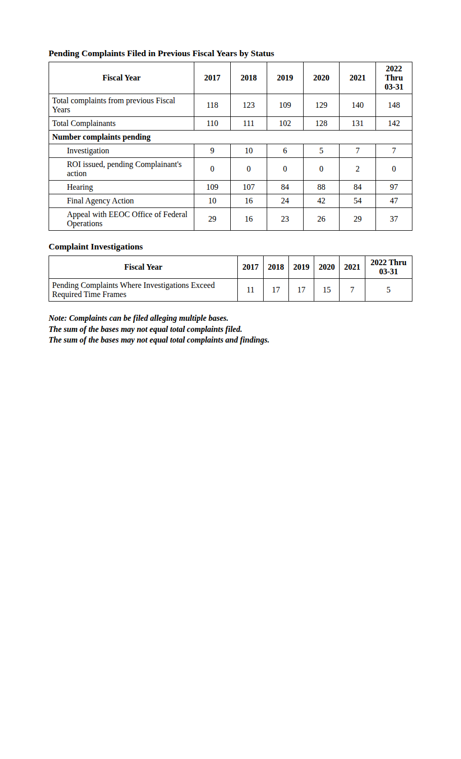Pending Complaints Filed in Previous Fiscal Years by Status
| Fiscal Year | 2017 | 2018 | 2019 | 2020 | 2021 | 2022 Thru 03-31 |
| --- | --- | --- | --- | --- | --- | --- |
| Total complaints from previous Fiscal Years | 118 | 123 | 109 | 129 | 140 | 148 |
| Total Complainants | 110 | 111 | 102 | 128 | 131 | 142 |
| Number complaints pending |
| Investigation | 9 | 10 | 6 | 5 | 7 | 7 |
| ROI issued, pending Complainant's action | 0 | 0 | 0 | 0 | 2 | 0 |
| Hearing | 109 | 107 | 84 | 88 | 84 | 97 |
| Final Agency Action | 10 | 16 | 24 | 42 | 54 | 47 |
| Appeal with EEOC Office of Federal Operations | 29 | 16 | 23 | 26 | 29 | 37 |
Complaint Investigations
| Fiscal Year | 2017 | 2018 | 2019 | 2020 | 2021 | 2022 Thru 03-31 |
| --- | --- | --- | --- | --- | --- | --- |
| Pending Complaints Where Investigations Exceed Required Time Frames | 11 | 17 | 17 | 15 | 7 | 5 |
Note: Complaints can be filed alleging multiple bases.
The sum of the bases may not equal total complaints filed.
The sum of the bases may not equal total complaints and findings.